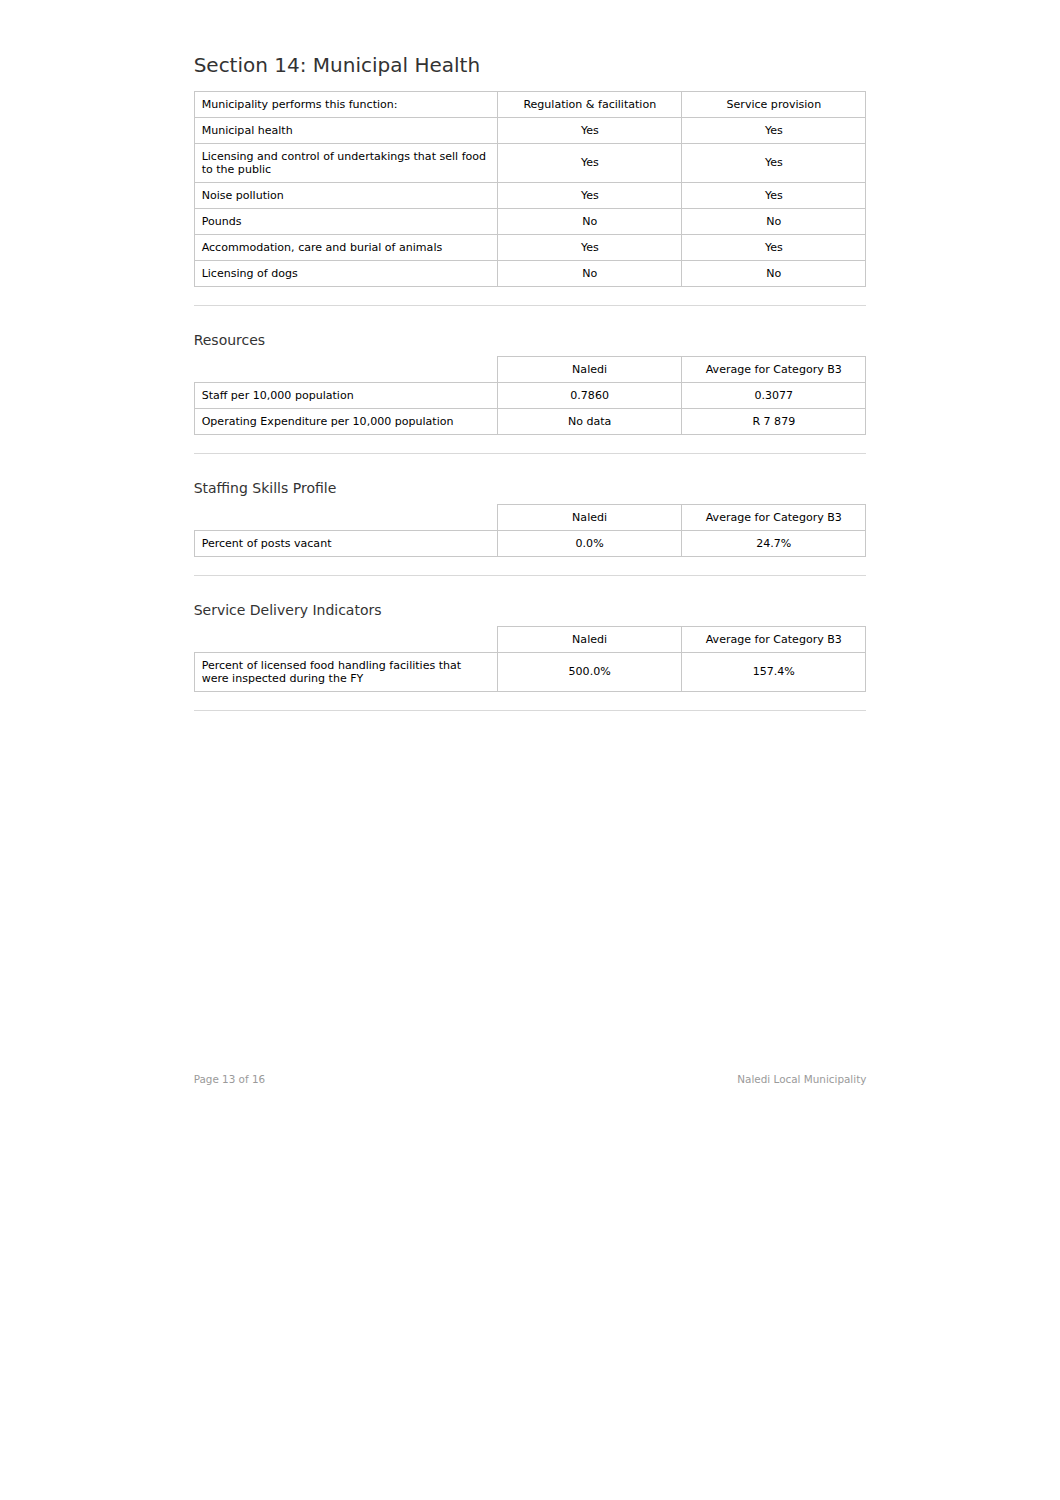Section 14: Municipal Health
| Municipality performs this function: | Regulation & facilitation | Service provision |
| Municipal health | Yes | Yes |
| Licensing and control of undertakings that sell food to the public | Yes | Yes |
| Noise pollution | Yes | Yes |
| Pounds | No | No |
| Accommodation, care and burial of animals | Yes | Yes |
| Licensing of dogs | No | No |
Resources
| | Naledi | Average for Category B3 |
| Staff per 10,000 population | 0.7860 | 0.3077 |
| Operating Expenditure per 10,000 population | No data | R 7 879 |
Staffing Skills Profile
| | Naledi | Average for Category B3 |
| Percent of posts vacant | 0.0% | 24.7% |
Service Delivery Indicators
| | Naledi | Average for Category B3 |
| Percent of licensed food handling facilities that were inspected during the FY | 500.0% | 157.4% |
Page 13 of 16 Naledi Local Municipality